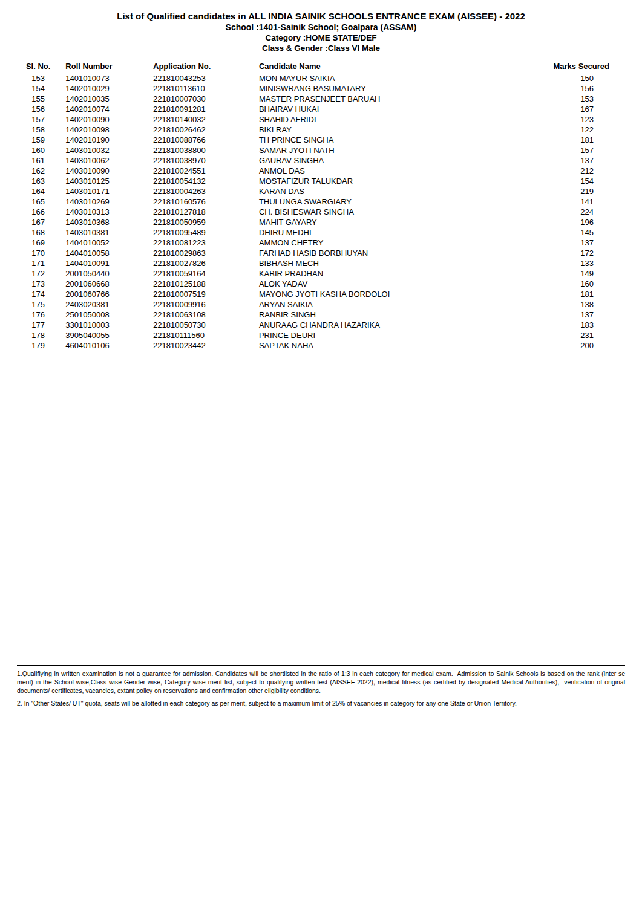List of Qualified candidates in ALL INDIA SAINIK SCHOOLS ENTRANCE EXAM (AISSEE) - 2022
School :1401-Sainik School; Goalpara (ASSAM)
Category :HOME STATE/DEF
Class & Gender :Class VI Male
| Sl. No. | Roll Number | Application No. | Candidate Name | Marks Secured |
| --- | --- | --- | --- | --- |
| 153 | 1401010073 | 221810043253 | MON MAYUR SAIKIA | 150 |
| 154 | 1402010029 | 221810113610 | MINISWRANG BASUMATARY | 156 |
| 155 | 1402010035 | 221810007030 | MASTER PRASENJEET BARUAH | 153 |
| 156 | 1402010074 | 221810091281 | BHAIRAV HUKAI | 167 |
| 157 | 1402010090 | 221810140032 | SHAHID AFRIDI | 123 |
| 158 | 1402010098 | 221810026462 | BIKI RAY | 122 |
| 159 | 1402010190 | 221810088766 | TH PRINCE SINGHA | 181 |
| 160 | 1403010032 | 221810038800 | SAMAR JYOTI NATH | 157 |
| 161 | 1403010062 | 221810038970 | GAURAV SINGHA | 137 |
| 162 | 1403010090 | 221810024551 | ANMOL DAS | 212 |
| 163 | 1403010125 | 221810054132 | MOSTAFIZUR TALUKDAR | 154 |
| 164 | 1403010171 | 221810004263 | KARAN DAS | 219 |
| 165 | 1403010269 | 221810160576 | THULUNGA SWARGIARY | 141 |
| 166 | 1403010313 | 221810127818 | CH. BISHESWAR SINGHA | 224 |
| 167 | 1403010368 | 221810050959 | MAHIT GAYARY | 196 |
| 168 | 1403010381 | 221810095489 | DHIRU MEDHI | 145 |
| 169 | 1404010052 | 221810081223 | AMMON CHETRY | 137 |
| 170 | 1404010058 | 221810029863 | FARHAD HASIB BORBHUYAN | 172 |
| 171 | 1404010091 | 221810027826 | BIBHASH MECH | 133 |
| 172 | 2001050440 | 221810059164 | KABIR PRADHAN | 149 |
| 173 | 2001060668 | 221810125188 | ALOK YADAV | 160 |
| 174 | 2001060766 | 221810007519 | MAYONG JYOTI KASHA BORDOLOI | 181 |
| 175 | 2403020381 | 221810009916 | ARYAN SAIKIA | 138 |
| 176 | 2501050008 | 221810063108 | RANBIR SINGH | 137 |
| 177 | 3301010003 | 221810050730 | ANURAAG CHANDRA HAZARIKA | 183 |
| 178 | 3905040055 | 221810111560 | PRINCE DEURI | 231 |
| 179 | 4604010106 | 221810023442 | SAPTAK NAHA | 200 |
1.Qualifiying in written examination is not a guarantee for admission. Candidates will be shortlisted in the ratio of 1:3 in each category for medical exam. Admission to Sainik Schools is based on the rank (inter se merit) in the School wise,Class wise Gender wise, Category wise merit list, subject to qualifying written test (AISSEE-2022), medical fitness (as certified by designated Medical Authorities), verification of original documents/ certificates, vacancies, extant policy on reservations and confirmation other eligibility conditions.
2. In "Other States/ UT" quota, seats will be allotted in each category as per merit, subject to a maximum limit of 25% of vacancies in category for any one State or Union Territory.